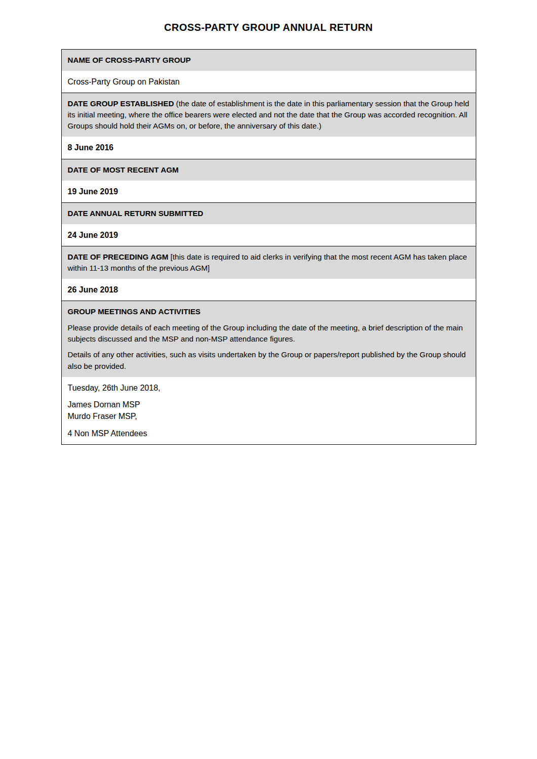CROSS-PARTY GROUP ANNUAL RETURN
NAME OF CROSS-PARTY GROUP
Cross-Party Group on Pakistan
DATE GROUP ESTABLISHED (the date of establishment is the date in this parliamentary session that the Group held its initial meeting, where the office bearers were elected and not the date that the Group was accorded recognition. All Groups should hold their AGMs on, or before, the anniversary of this date.)
8 June 2016
DATE OF MOST RECENT AGM
19 June 2019
DATE ANNUAL RETURN SUBMITTED
24 June 2019
DATE OF PRECEDING AGM [this date is required to aid clerks in verifying that the most recent AGM has taken place within 11-13 months of the previous AGM]
26 June 2018
GROUP MEETINGS AND ACTIVITIES
Please provide details of each meeting of the Group including the date of the meeting, a brief description of the main subjects discussed and the MSP and non-MSP attendance figures.
Details of any other activities, such as visits undertaken by the Group or papers/report published by the Group should also be provided.
Tuesday, 26th June 2018,
James Dornan MSP
Murdo Fraser MSP,
4 Non MSP Attendees